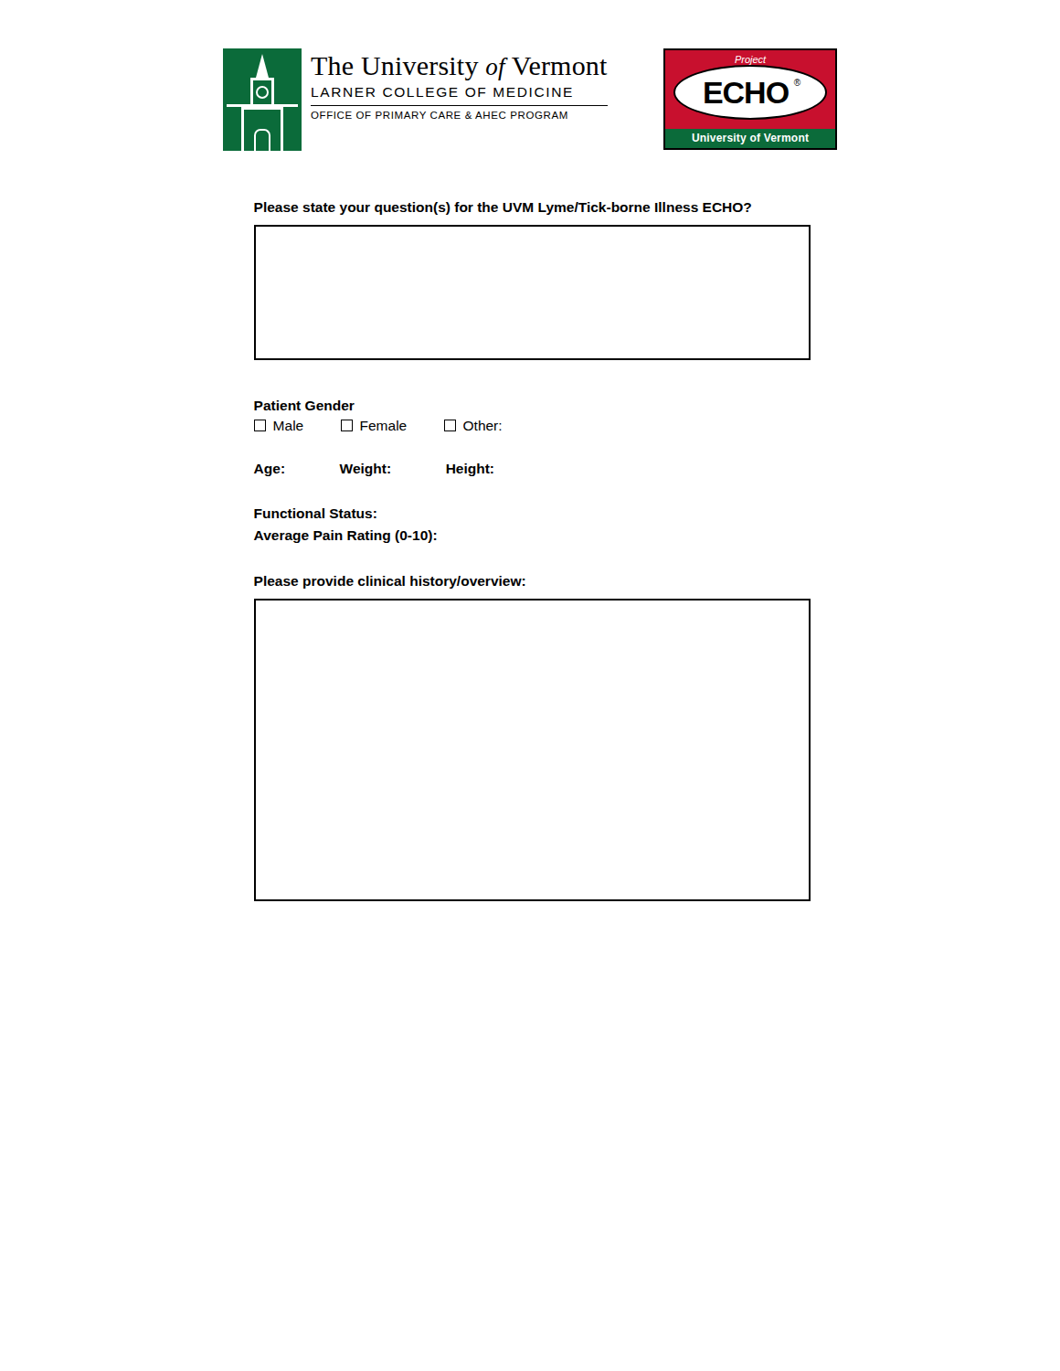The University of Vermont
LARNER COLLEGE OF MEDICINE
OFFICE OF PRIMARY CARE & AHEC PROGRAM
Project
ECHO®
University of Vermont
Please state your question(s) for the UVM Lyme/Tick-borne Illness ECHO?
Patient Gender
Male Female Other:
Age: Weight: Height:
Functional Status:
Average Pain Rating (0-10):
Please provide clinical history/overview: